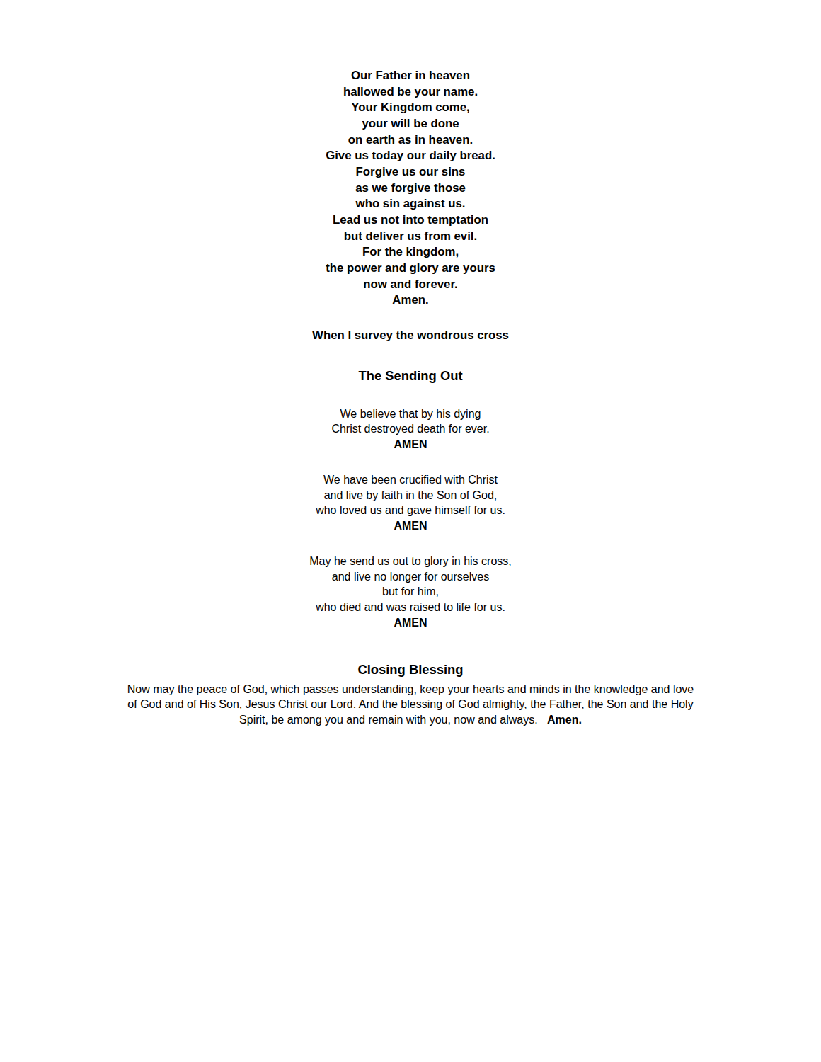Our Father in heaven
hallowed be your name.
Your Kingdom come,
your will be done
on earth as in heaven.
Give us today our daily bread.
Forgive us our sins
as we forgive those
who sin against us.
Lead us not into temptation
but deliver us from evil.
For the kingdom,
the power and glory are yours
now and forever.
Amen.
When I survey the wondrous cross
The Sending Out
We believe that by his dying
Christ destroyed death for ever.
AMEN
We have been crucified with Christ
and live by faith in the Son of God,
who loved us and gave himself for us.
AMEN
May he send us out to glory in his cross,
and live no longer for ourselves
but for him,
who died and was raised to life for us.
AMEN
Closing Blessing
Now may the peace of God, which passes understanding, keep your hearts and minds in the knowledge and love of God and of His Son, Jesus Christ our Lord. And the blessing of God almighty, the Father, the Son and the Holy Spirit, be among you and remain with you, now and always. Amen.